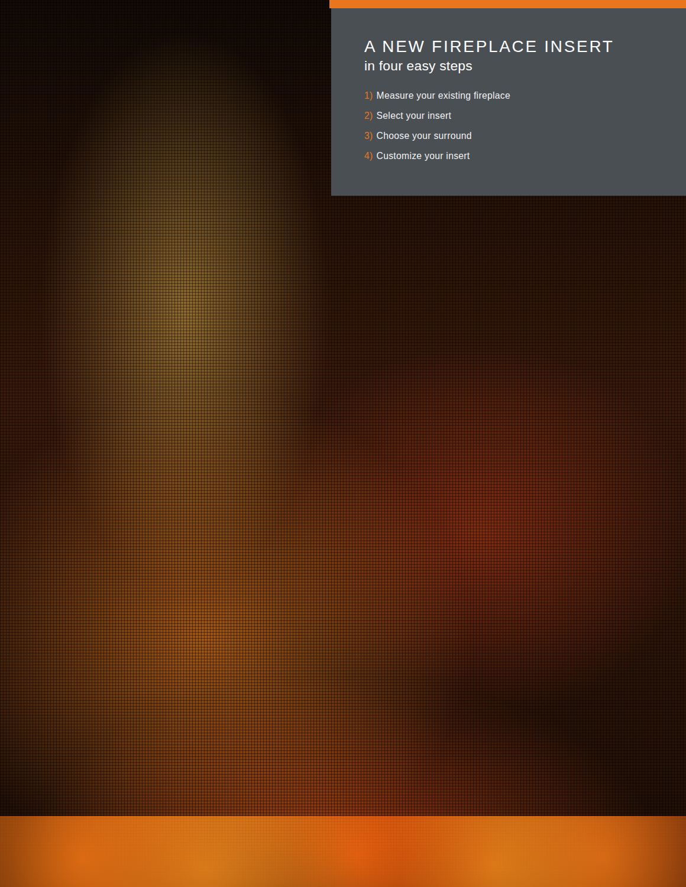A New Fireplace Insert in four easy steps
1) Measure your existing fireplace
2) Select your insert
3) Choose your surround
4) Customize your insert